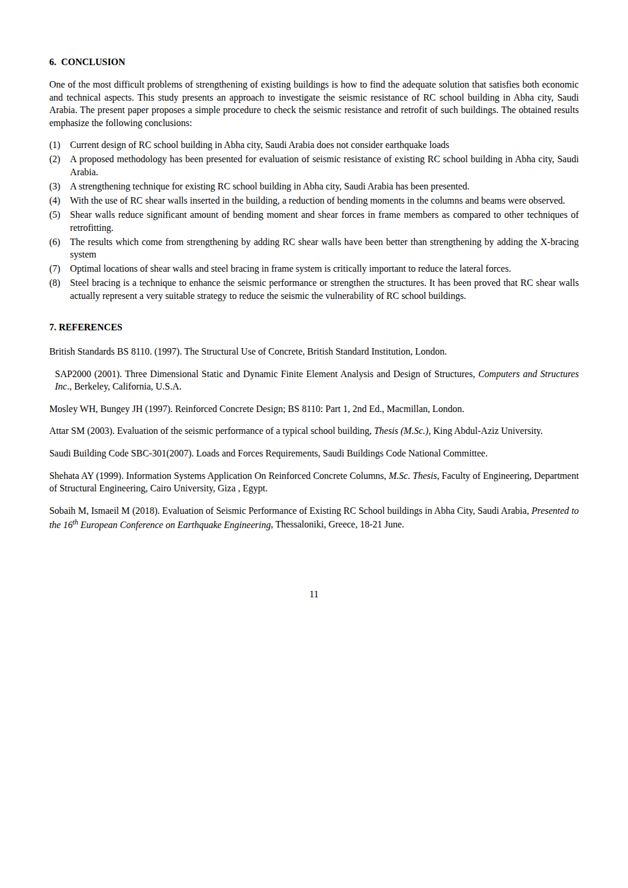6. CONCLUSION
One of the most difficult problems of strengthening of existing buildings is how to find the adequate solution that satisfies both economic and technical aspects. This study presents an approach to investigate the seismic resistance of RC school building in Abha city, Saudi Arabia. The present paper proposes a simple procedure to check the seismic resistance and retrofit of such buildings. The obtained results emphasize the following conclusions:
(1) Current design of RC school building in Abha city, Saudi Arabia does not consider earthquake loads
(2) A proposed methodology has been presented for evaluation of seismic resistance of existing RC school building in Abha city, Saudi Arabia.
(3) A strengthening technique for existing RC school building in Abha city, Saudi Arabia has been presented.
(4) With the use of RC shear walls inserted in the building, a reduction of bending moments in the columns and beams were observed.
(5) Shear walls reduce significant amount of bending moment and shear forces in frame members as compared to other techniques of retrofitting.
(6) The results which come from strengthening by adding RC shear walls have been better than strengthening by adding the X-bracing system
(7) Optimal locations of shear walls and steel bracing in frame system is critically important to reduce the lateral forces.
(8) Steel bracing is a technique to enhance the seismic performance or strengthen the structures. It has been proved that RC shear walls actually represent a very suitable strategy to reduce the seismic the vulnerability of RC school buildings.
7. REFERENCES
British Standards BS 8110. (1997). The Structural Use of Concrete, British Standard Institution, London.
SAP2000 (2001). Three Dimensional Static and Dynamic Finite Element Analysis and Design of Structures, Computers and Structures Inc., Berkeley, California, U.S.A.
Mosley WH, Bungey JH (1997). Reinforced Concrete Design; BS 8110: Part 1, 2nd Ed., Macmillan, London.
Attar SM (2003). Evaluation of the seismic performance of a typical school building, Thesis (M.Sc.), King Abdul-Aziz University.
Saudi Building Code SBC-301(2007). Loads and Forces Requirements, Saudi Buildings Code National Committee.
Shehata AY (1999). Information Systems Application On Reinforced Concrete Columns, M.Sc. Thesis, Faculty of Engineering, Department of Structural Engineering, Cairo University, Giza , Egypt.
Sobaih M, Ismaeil M (2018). Evaluation of Seismic Performance of Existing RC School buildings in Abha City, Saudi Arabia, Presented to the 16th European Conference on Earthquake Engineering, Thessaloniki, Greece, 18-21 June.
11